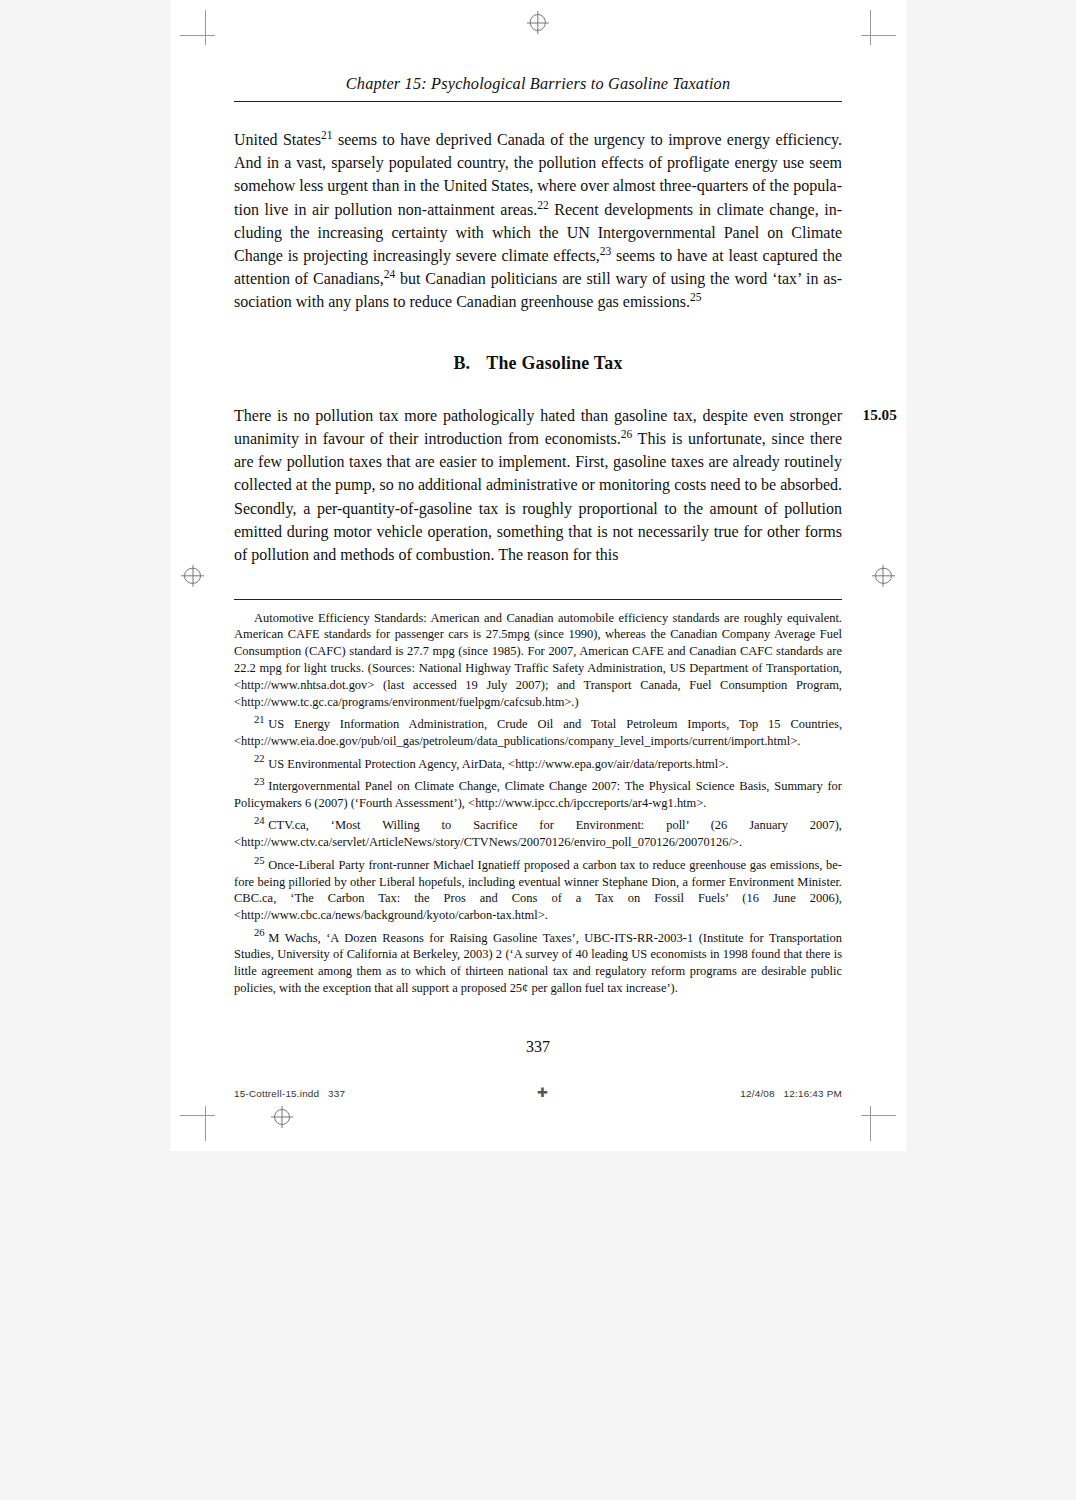Chapter 15: Psychological Barriers to Gasoline Taxation
United States21 seems to have deprived Canada of the urgency to improve energy efficiency. And in a vast, sparsely populated country, the pollution effects of profligate energy use seem somehow less urgent than in the United States, where over almost three-quarters of the population live in air pollution non-attainment areas.22 Recent developments in climate change, including the increasing certainty with which the UN Intergovernmental Panel on Climate Change is projecting increasingly severe climate effects,23 seems to have at least captured the attention of Canadians,24 but Canadian politicians are still wary of using the word ‘tax’ in association with any plans to reduce Canadian greenhouse gas emissions.25
B. The Gasoline Tax
15.05
There is no pollution tax more pathologically hated than gasoline tax, despite even stronger unanimity in favour of their introduction from economists.26 This is unfortunate, since there are few pollution taxes that are easier to implement. First, gasoline taxes are already routinely collected at the pump, so no additional administrative or monitoring costs need to be absorbed. Secondly, a per-quantity-of-gasoline tax is roughly proportional to the amount of pollution emitted during motor vehicle operation, something that is not necessarily true for other forms of pollution and methods of combustion. The reason for this
Automotive Efficiency Standards: American and Canadian automobile efficiency standards are roughly equivalent. American CAFE standards for passenger cars is 27.5mpg (since 1990), whereas the Canadian Company Average Fuel Consumption (CAFC) standard is 27.7 mpg (since 1985). For 2007, American CAFE and Canadian CAFC standards are 22.2 mpg for light trucks. (Sources: National Highway Traffic Safety Administration, US Department of Transportation, <http://www.nhtsa.dot.gov> (last accessed 19 July 2007); and Transport Canada, Fuel Consumption Program, <http://www.tc.gc.ca/programs/environment/fuelpgm/cafcsub.htm>.)
21US Energy Information Administration, Crude Oil and Total Petroleum Imports, Top 15 Countries, <http://www.eia.doe.gov/pub/oil_gas/petroleum/data_publications/company_level_imports/current/import.html>.
22US Environmental Protection Agency, AirData, <http://www.epa.gov/air/data/reports.html>.
23Intergovernmental Panel on Climate Change, Climate Change 2007: The Physical Science Basis, Summary for Policymakers 6 (2007) (‘Fourth Assessment’), <http://www.ipcc.ch/ipccreports/ar4-wg1.htm>.
24CTV.ca, ‘Most Willing to Sacrifice for Environment: poll’ (26 January 2007), <http://www.ctv.ca/servlet/ArticleNews/story/CTVNews/20070126/enviro_poll_070126/20070126/>.
25Once-Liberal Party front-runner Michael Ignatieff proposed a carbon tax to reduce greenhouse gas emissions, before being pilloried by other Liberal hopefuls, including eventual winner Stephane Dion, a former Environment Minister. CBC.ca, ‘The Carbon Tax: the Pros and Cons of a Tax on Fossil Fuels’ (16 June 2006), <http://www.cbc.ca/news/background/kyoto/carbon-tax.html>.
26M Wachs, ‘A Dozen Reasons for Raising Gasoline Taxes’, UBC-ITS-RR-2003-1 (Institute for Transportation Studies, University of California at Berkeley, 2003) 2 (‘A survey of 40 leading US economists in 1998 found that there is little agreement among them as to which of thirteen national tax and regulatory reform programs are desirable public policies, with the exception that all support a proposed 25¢ per gallon fuel tax increase’).
337
15-Cottrell-15.indd 337 ✚ 12/4/08 12:16:43 PM